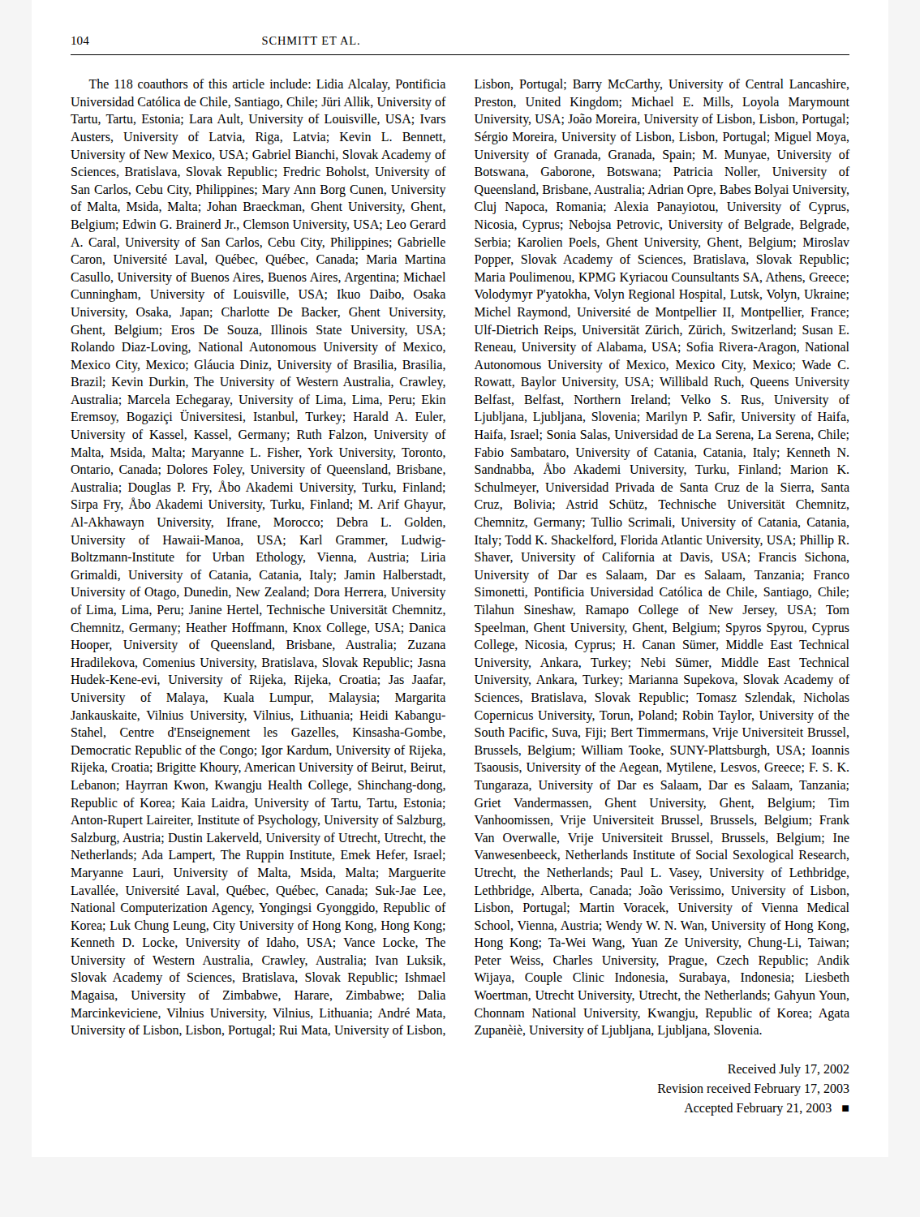104 Schmitt et al.
The 118 coauthors of this article include: Lidia Alcalay, Pontificia Universidad Católica de Chile, Santiago, Chile; Jüri Allik, University of Tartu, Tartu, Estonia; Lara Ault, University of Louisville, USA; Ivars Austers, University of Latvia, Riga, Latvia; Kevin L. Bennett, University of New Mexico, USA; Gabriel Bianchi, Slovak Academy of Sciences, Bratislava, Slovak Republic; Fredric Boholst, University of San Carlos, Cebu City, Philippines; Mary Ann Borg Cunen, University of Malta, Msida, Malta; Johan Braeckman, Ghent University, Ghent, Belgium; Edwin G. Brainerd Jr., Clemson University, USA; Leo Gerard A. Caral, University of San Carlos, Cebu City, Philippines; Gabrielle Caron, Université Laval, Québec, Québec, Canada; Maria Martina Casullo, University of Buenos Aires, Buenos Aires, Argentina; Michael Cunningham, University of Louisville, USA; Ikuo Daibo, Osaka University, Osaka, Japan; Charlotte De Backer, Ghent University, Ghent, Belgium; Eros De Souza, Illinois State University, USA; Rolando Diaz-Loving, National Autonomous University of Mexico, Mexico City, Mexico; Gláucia Diniz, University of Brasilia, Brasilia, Brazil; Kevin Durkin, The University of Western Australia, Crawley, Australia; Marcela Echegaray, University of Lima, Lima, Peru; Ekin Eremsoy, Bogaziçi Üniversitesi, Istanbul, Turkey; Harald A. Euler, University of Kassel, Kassel, Germany; Ruth Falzon, University of Malta, Msida, Malta; Maryanne L. Fisher, York University, Toronto, Ontario, Canada; Dolores Foley, University of Queensland, Brisbane, Australia; Douglas P. Fry, Åbo Akademi University, Turku, Finland; Sirpa Fry, Åbo Akademi University, Turku, Finland; M. Arif Ghayur, Al-Akhawayn University, Ifrane, Morocco; Debra L. Golden, University of Hawaii-Manoa, USA; Karl Grammer, Ludwig-Boltzmann-Institute for Urban Ethology, Vienna, Austria; Liria Grimaldi, University of Catania, Catania, Italy; Jamin Halberstadt, University of Otago, Dunedin, New Zealand; Dora Herrera, University of Lima, Lima, Peru; Janine Hertel, Technische Universität Chemnitz, Chemnitz, Germany; Heather Hoffmann, Knox College, USA; Danica Hooper, University of Queensland, Brisbane, Australia; Zuzana Hradilekova, Comenius University, Bratislava, Slovak Republic; Jasna Hudek-Kene-evi, University of Rijeka, Rijeka, Croatia; Jas Jaafar, University of Malaya, Kuala Lumpur, Malaysia; Margarita Jankauskaite, Vilnius University, Vilnius, Lithuania; Heidi Kabangu-Stahel, Centre d'Enseignement les Gazelles, Kinsasha-Gombe, Democratic Republic of the Congo; Igor Kardum, University of Rijeka, Rijeka, Croatia; Brigitte Khoury, American University of Beirut, Beirut, Lebanon; Hayrran Kwon, Kwangju Health College, Shinchang-dong, Republic of Korea; Kaia Laidra, University of Tartu, Tartu, Estonia; Anton-Rupert Laireiter, Institute of Psychology, University of Salzburg, Salzburg, Austria; Dustin Lakerveld, University of Utrecht, Utrecht, the Netherlands; Ada Lampert, The Ruppin Institute, Emek Hefer, Israel; Maryanne Lauri, University of Malta, Msida, Malta; Marguerite Lavallée, Université Laval, Québec, Québec, Canada; Suk-Jae Lee, National Computerization Agency, Yongingsi Gyonggido, Republic of Korea; Luk Chung Leung, City University of Hong Kong, Hong Kong; Kenneth D. Locke, University of Idaho, USA; Vance Locke, The University of Western Australia, Crawley, Australia; Ivan Luksik, Slovak Academy of Sciences, Bratislava, Slovak Republic; Ishmael Magaisa, University of Zimbabwe, Harare, Zimbabwe; Dalia Marcinkeviciene, Vilnius University, Vilnius, Lithuania; André Mata, University of Lisbon, Lisbon, Portugal; Rui Mata, University of Lisbon, Lisbon, Portugal; Barry McCarthy, University of Central Lancashire, Preston, United Kingdom; Michael E. Mills, Loyola Marymount University, USA; João Moreira, University of Lisbon, Lisbon, Portugal; Sérgio Moreira, University of Lisbon, Lisbon, Portugal; Miguel Moya, University of Granada, Granada, Spain; M. Munyae, University of Botswana, Gaborone, Botswana; Patricia Noller, University of Queensland, Brisbane, Australia; Adrian Opre, Babes Bolyai University, Cluj Napoca, Romania; Alexia Panayiotou, University of Cyprus, Nicosia, Cyprus; Nebojsa Petrovic, University of Belgrade, Belgrade, Serbia; Karolien Poels, Ghent University, Ghent, Belgium; Miroslav Popper, Slovak Academy of Sciences, Bratislava, Slovak Republic; Maria Poulimenou, KPMG Kyriacou Counsultants SA, Athens, Greece; Volodymyr P'yatokha, Volyn Regional Hospital, Lutsk, Volyn, Ukraine; Michel Raymond, Université de Montpellier II, Montpellier, France; Ulf-Dietrich Reips, Universität Zürich, Zürich, Switzerland; Susan E. Reneau, University of Alabama, USA; Sofia Rivera-Aragon, National Autonomous University of Mexico, Mexico City, Mexico; Wade C. Rowatt, Baylor University, USA; Willibald Ruch, Queens University Belfast, Belfast, Northern Ireland; Velko S. Rus, University of Ljubljana, Ljubljana, Slovenia; Marilyn P. Safir, University of Haifa, Haifa, Israel; Sonia Salas, Universidad de La Serena, La Serena, Chile; Fabio Sambataro, University of Catania, Catania, Italy; Kenneth N. Sandnabba, Åbo Akademi University, Turku, Finland; Marion K. Schulmeyer, Universidad Privada de Santa Cruz de la Sierra, Santa Cruz, Bolivia; Astrid Schütz, Technische Universität Chemnitz, Chemnitz, Germany; Tullio Scrimali, University of Catania, Catania, Italy; Todd K. Shackelford, Florida Atlantic University, USA; Phillip R. Shaver, University of California at Davis, USA; Francis Sichona, University of Dar es Salaam, Dar es Salaam, Tanzania; Franco Simonetti, Pontificia Universidad Católica de Chile, Santiago, Chile; Tilahun Sineshaw, Ramapo College of New Jersey, USA; Tom Speelman, Ghent University, Ghent, Belgium; Spyros Spyrou, Cyprus College, Nicosia, Cyprus; H. Canan Sümer, Middle East Technical University, Ankara, Turkey; Nebi Sümer, Middle East Technical University, Ankara, Turkey; Marianna Supekova, Slovak Academy of Sciences, Bratislava, Slovak Republic; Tomasz Szlendak, Nicholas Copernicus University, Torun, Poland; Robin Taylor, University of the South Pacific, Suva, Fiji; Bert Timmermans, Vrije Universiteit Brussel, Brussels, Belgium; William Tooke, SUNY-Plattsburgh, USA; Ioannis Tsaousis, University of the Aegean, Mytilene, Lesvos, Greece; F. S. K. Tungaraza, University of Dar es Salaam, Dar es Salaam, Tanzania; Griet Vandermassen, Ghent University, Ghent, Belgium; Tim Vanhoomissen, Vrije Universiteit Brussel, Brussels, Belgium; Frank Van Overwalle, Vrije Universiteit Brussel, Brussels, Belgium; Ine Vanwesenbeeck, Netherlands Institute of Social Sexological Research, Utrecht, the Netherlands; Paul L. Vasey, University of Lethbridge, Lethbridge, Alberta, Canada; João Verissimo, University of Lisbon, Lisbon, Portugal; Martin Voracek, University of Vienna Medical School, Vienna, Austria; Wendy W. N. Wan, University of Hong Kong, Hong Kong; Ta-Wei Wang, Yuan Ze University, Chung-Li, Taiwan; Peter Weiss, Charles University, Prague, Czech Republic; Andik Wijaya, Couple Clinic Indonesia, Surabaya, Indonesia; Liesbeth Woertman, Utrecht University, Utrecht, the Netherlands; Gahyun Youn, Chonnam National University, Kwangju, Republic of Korea; Agata Zupanèiè, University of Ljubljana, Ljubljana, Slovenia.
Received July 17, 2002
Revision received February 17, 2003
Accepted February 21, 2003 ■